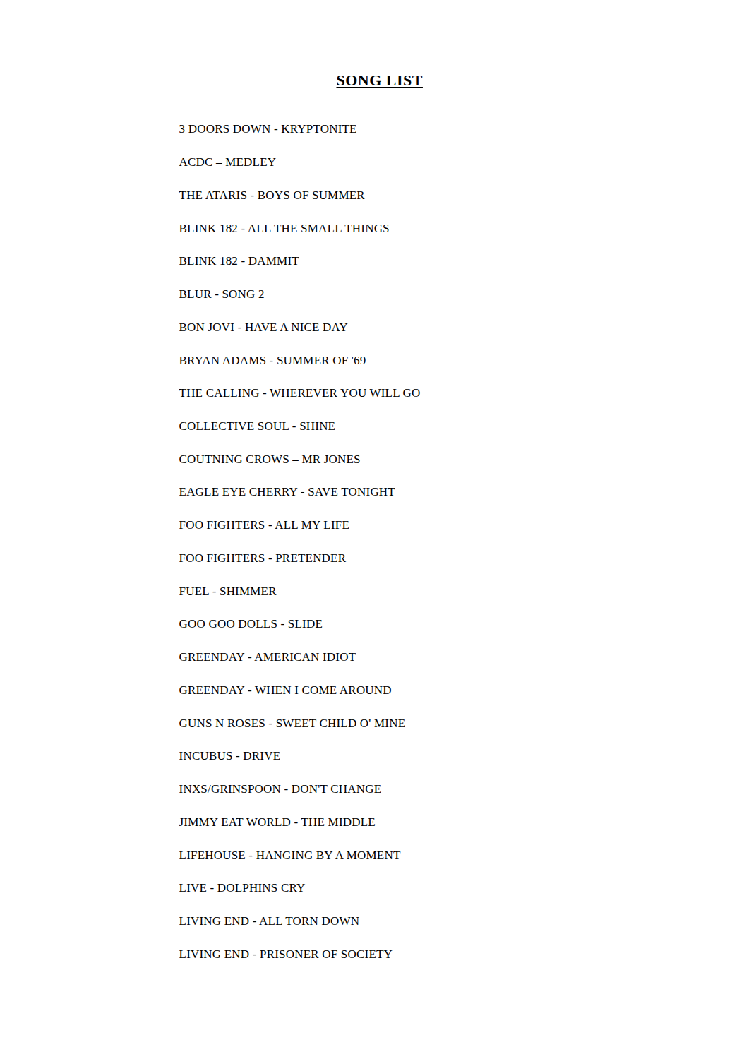SONG LIST
3 DOORS DOWN - KRYPTONITE
ACDC – MEDLEY
THE ATARIS - BOYS OF SUMMER
BLINK 182 - ALL THE SMALL THINGS
BLINK 182 - DAMMIT
BLUR - SONG 2
BON JOVI - HAVE A NICE DAY
BRYAN ADAMS - SUMMER OF '69
THE CALLING - WHEREVER YOU WILL GO
COLLECTIVE SOUL - SHINE
COUTNING CROWS – MR JONES
EAGLE EYE CHERRY - SAVE TONIGHT
FOO FIGHTERS - ALL MY LIFE
FOO FIGHTERS - PRETENDER
FUEL - SHIMMER
GOO GOO DOLLS - SLIDE
GREENDAY - AMERICAN IDIOT
GREENDAY - WHEN I COME AROUND
GUNS N ROSES - SWEET CHILD O' MINE
INCUBUS - DRIVE
INXS/GRINSPOON - DON'T CHANGE
JIMMY EAT WORLD - THE MIDDLE
LIFEHOUSE - HANGING BY A MOMENT
LIVE - DOLPHINS CRY
LIVING END - ALL TORN DOWN
LIVING END - PRISONER OF SOCIETY